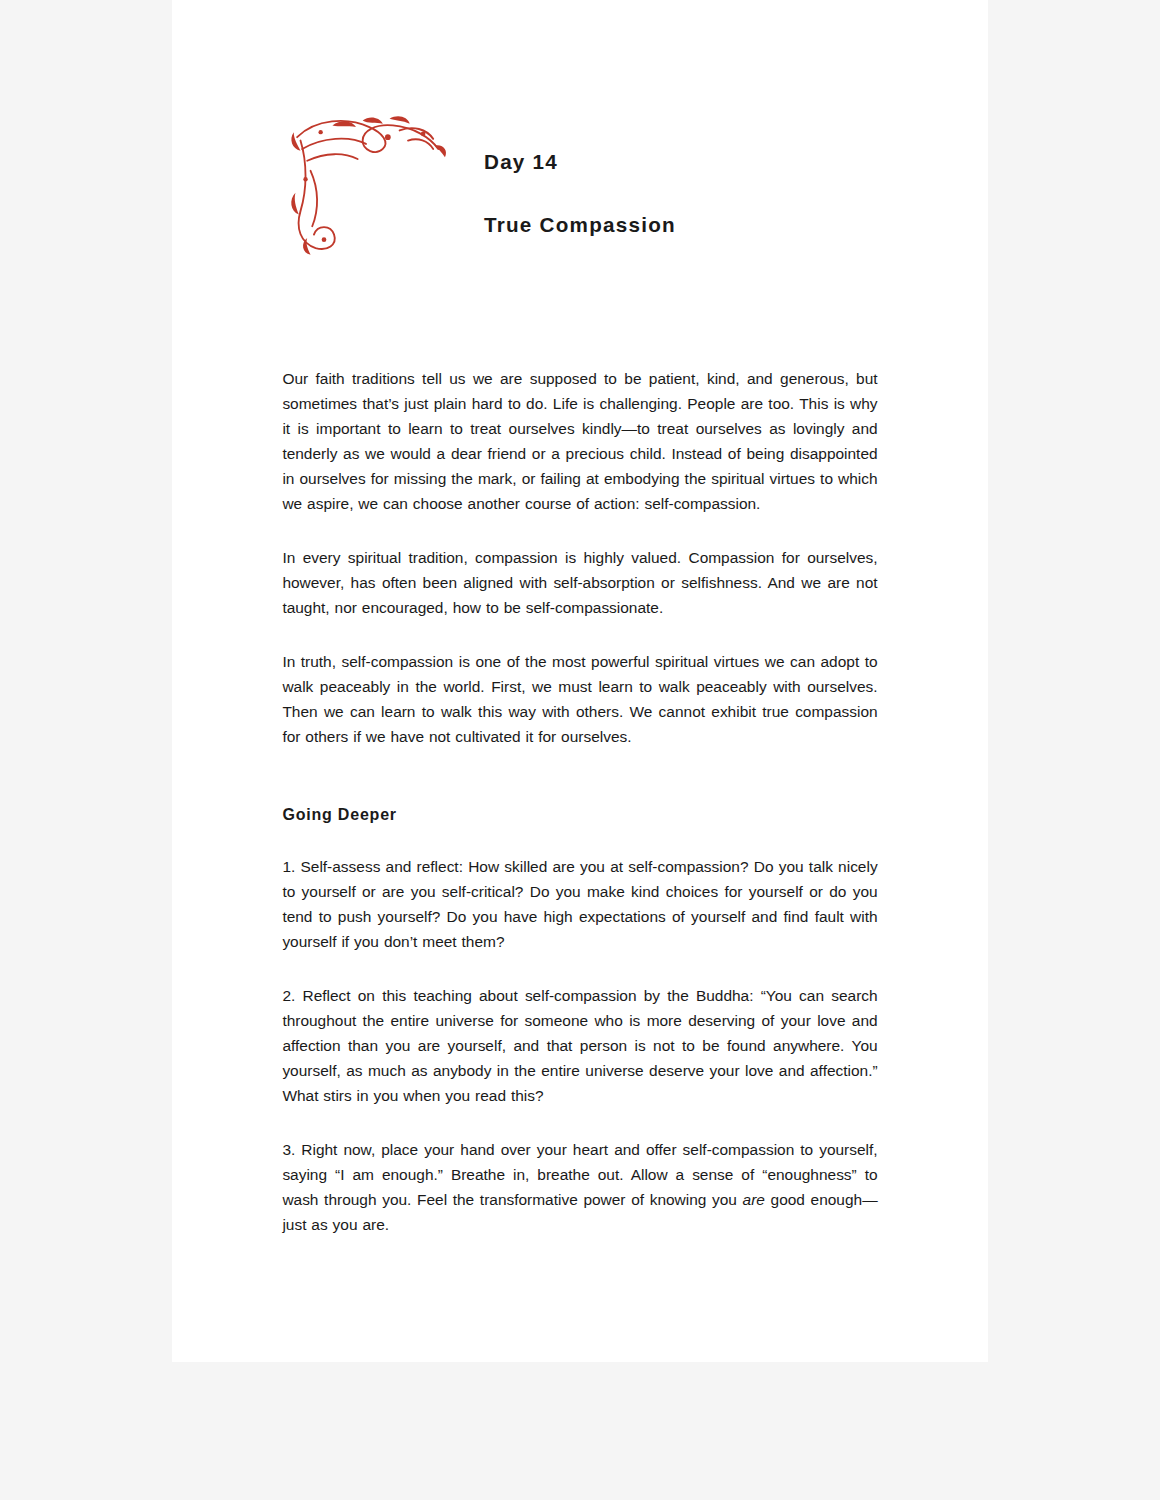Day 14
True Compassion
Our faith traditions tell us we are supposed to be patient, kind, and generous, but sometimes that’s just plain hard to do. Life is challenging. People are too. This is why it is important to learn to treat ourselves kindly—to treat ourselves as lovingly and tenderly as we would a dear friend or a precious child. Instead of being disappointed in ourselves for missing the mark, or failing at embodying the spiritual virtues to which we aspire, we can choose another course of action: self-compassion.
In every spiritual tradition, compassion is highly valued. Compassion for ourselves, however, has often been aligned with self-absorption or selfishness. And we are not taught, nor encouraged, how to be self-compassionate.
In truth, self-compassion is one of the most powerful spiritual virtues we can adopt to walk peaceably in the world. First, we must learn to walk peaceably with ourselves. Then we can learn to walk this way with others. We cannot exhibit true compassion for others if we have not cultivated it for ourselves.
Going Deeper
1. Self-assess and reflect: How skilled are you at self-compassion? Do you talk nicely to yourself or are you self-critical? Do you make kind choices for yourself or do you tend to push yourself? Do you have high expectations of yourself and find fault with yourself if you don’t meet them?
2. Reflect on this teaching about self-compassion by the Buddha: “You can search throughout the entire universe for someone who is more deserving of your love and affection than you are yourself, and that person is not to be found anywhere. You yourself, as much as anybody in the entire universe deserve your love and affection.” What stirs in you when you read this?
3. Right now, place your hand over your heart and offer self-compassion to yourself, saying “I am enough.” Breathe in, breathe out. Allow a sense of “enoughness” to wash through you. Feel the transformative power of knowing you are good enough—just as you are.